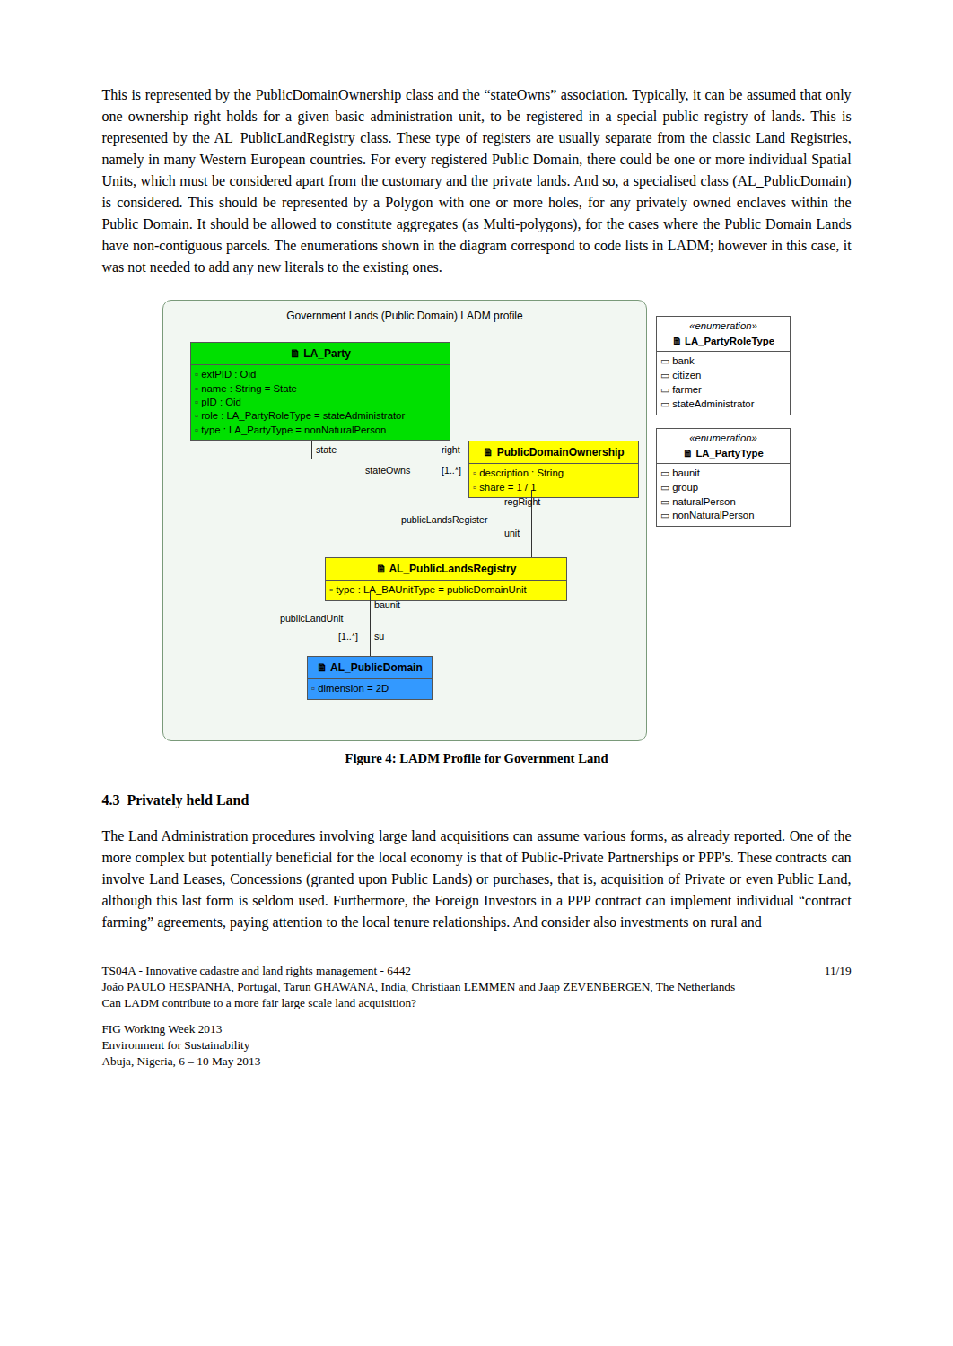This is represented by the PublicDomainOwnership class and the “stateOwns” association. Typically, it can be assumed that only one ownership right holds for a given basic administration unit, to be registered in a special public registry of lands. This is represented by the AL_PublicLandRegistry class. These type of registers are usually separate from the classic Land Registries, namely in many Western European countries. For every registered Public Domain, there could be one or more individual Spatial Units, which must be considered apart from the customary and the private lands. And so, a specialised class (AL_PublicDomain) is considered. This should be represented by a Polygon with one or more holes, for any privately owned enclaves within the Public Domain. It should be allowed to constitute aggregates (as Multi-polygons), for the cases where the Public Domain Lands have non-contiguous parcels. The enumerations shown in the diagram correspond to code lists in LADM; however in this case, it was not needed to add any new literals to the existing ones.
Government Lands (Public Domain) LADM profile
🗎 LA_Party
extPID : Oid
name : String = State
pID : Oid
role : LA_PartyRoleType = stateAdministrator
type : LA_PartyType = nonNaturalPerson
🗎 PublicDomainOwnership
description : String
share = 1 / 1
🗎 AL_PublicLandsRegistry
type : LA_BAUnitType = publicDomainUnit
🗎 AL_PublicDomain
dimension = 2D
state
stateOwns
right
[1..*]
regRight
unit
publicLandsRegister
baunit
su
publicLandUnit
[1..*]
«enumeration» 🗎 LA_PartyRoleType
bank
citizen
farmer
stateAdministrator
«enumeration» 🗎 LA_PartyType
baunit
group
naturalPerson
nonNaturalPerson
Figure 4: LADM Profile for Government Land
4.3 Privately held Land
The Land Administration procedures involving large land acquisitions can assume various forms, as already reported. One of the more complex but potentially beneficial for the local economy is that of Public-Private Partnerships or PPP's. These contracts can involve Land Leases, Concessions (granted upon Public Lands) or purchases, that is, acquisition of Private or even Public Land, although this last form is seldom used. Furthermore, the Foreign Investors in a PPP contract can implement individual “contract farming” agreements, paying attention to the local tenure relationships. And consider also investments on rural and
11/19
TS04A - Innovative cadastre and land rights management - 6442
João PAULO HESPANHA, Portugal, Tarun GHAWANA, India, Christiaan LEMMEN and Jaap ZEVENBERGEN, The Netherlands
Can LADM contribute to a more fair large scale land acquisition?
FIG Working Week 2013
Environment for Sustainability
Abuja, Nigeria, 6 – 10 May 2013